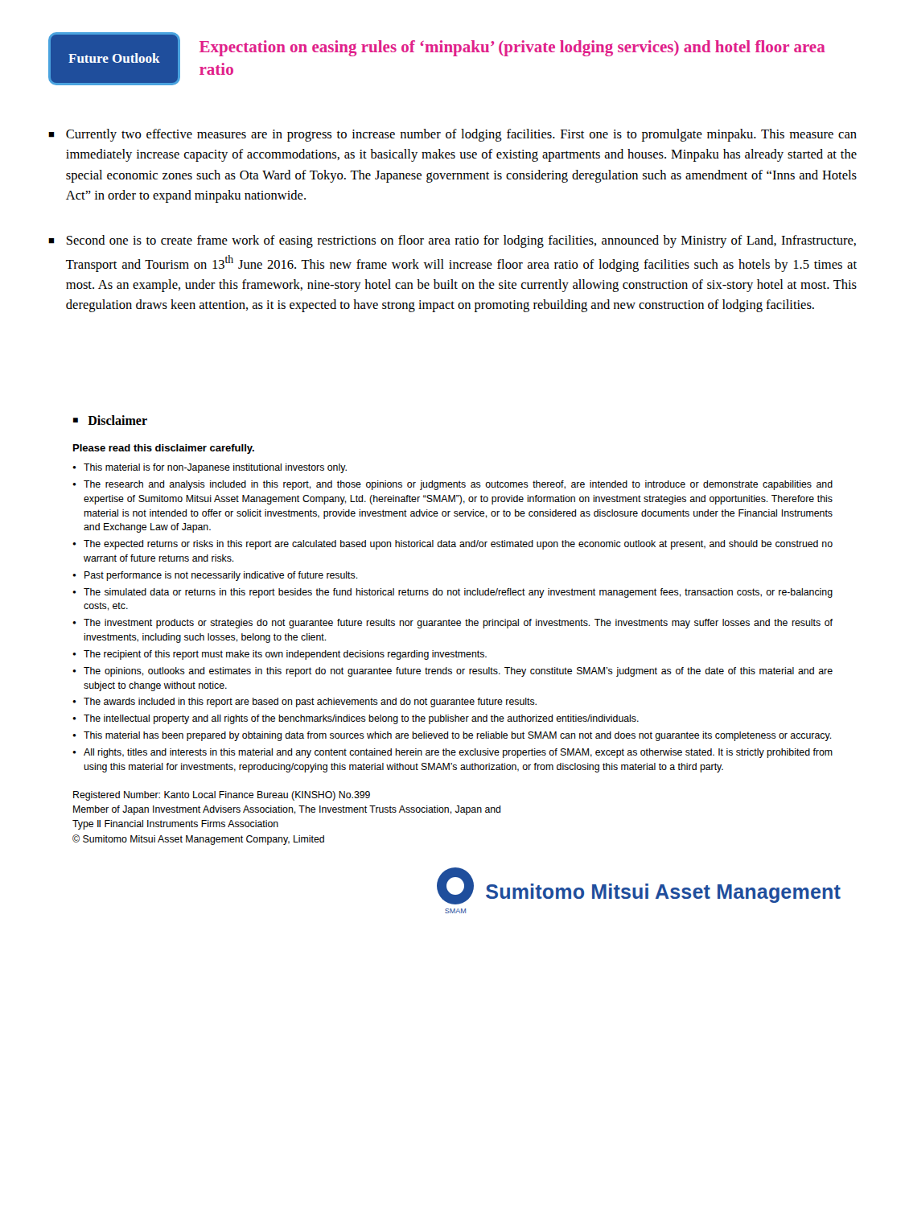Future Outlook
Expectation on easing rules of ‘minpaku’ (private lodging services) and hotel floor area ratio
■
Currently two effective measures are in progress to increase number of lodging facilities. First one is to promulgate minpaku. This measure can immediately increase capacity of accommodations, as it basically makes use of existing apartments and houses. Minpaku has already started at the special economic zones such as Ota Ward of Tokyo. The Japanese government is considering deregulation such as amendment of “Inns and Hotels Act” in order to expand minpaku nationwide.
■
Second one is to create frame work of easing restrictions on floor area ratio for lodging facilities, announced by Ministry of Land, Infrastructure, Transport and Tourism on 13th June 2016. This new frame work will increase floor area ratio of lodging facilities such as hotels by 1.5 times at most. As an example, under this framework, nine-story hotel can be built on the site currently allowing construction of six-story hotel at most. This deregulation draws keen attention, as it is expected to have strong impact on promoting rebuilding and new construction of lodging facilities.
■ Disclaimer
Please read this disclaimer carefully.
This material is for non-Japanese institutional investors only.
The research and analysis included in this report, and those opinions or judgments as outcomes thereof, are intended to introduce or demonstrate capabilities and expertise of Sumitomo Mitsui Asset Management Company, Ltd. (hereinafter “SMAM”), or to provide information on investment strategies and opportunities. Therefore this material is not intended to offer or solicit investments, provide investment advice or service, or to be considered as disclosure documents under the Financial Instruments and Exchange Law of Japan.
The expected returns or risks in this report are calculated based upon historical data and/or estimated upon the economic outlook at present, and should be construed no warrant of future returns and risks.
Past performance is not necessarily indicative of future results.
The simulated data or returns in this report besides the fund historical returns do not include/reflect any investment management fees, transaction costs, or re-balancing costs, etc.
The investment products or strategies do not guarantee future results nor guarantee the principal of investments. The investments may suffer losses and the results of investments, including such losses, belong to the client.
The recipient of this report must make its own independent decisions regarding investments.
The opinions, outlooks and estimates in this report do not guarantee future trends or results. They constitute SMAM’s judgment as of the date of this material and are subject to change without notice.
The awards included in this report are based on past achievements and do not guarantee future results.
The intellectual property and all rights of the benchmarks/indices belong to the publisher and the authorized entities/individuals.
This material has been prepared by obtaining data from sources which are believed to be reliable but SMAM can not and does not guarantee its completeness or accuracy.
All rights, titles and interests in this material and any content contained herein are the exclusive properties of SMAM, except as otherwise stated. It is strictly prohibited from using this material for investments, reproducing/copying this material without SMAM’s authorization, or from disclosing this material to a third party.
Registered Number: Kanto Local Finance Bureau (KINSHO) No.399
Member of Japan Investment Advisers Association, The Investment Trusts Association, Japan and
Type Ⅱ Financial Instruments Firms Association
© Sumitomo Mitsui Asset Management Company, Limited
SMAM
Sumitomo Mitsui Asset Management